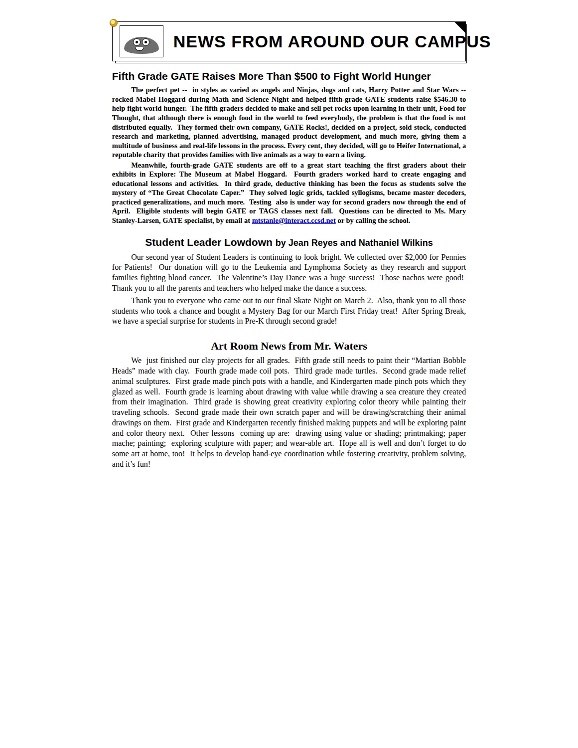NEWS FROM AROUND OUR CAMPUS
Fifth Grade GATE Raises More Than $500 to Fight World Hunger
The perfect pet -- in styles as varied as angels and Ninjas, dogs and cats, Harry Potter and Star Wars -- rocked Mabel Hoggard during Math and Science Night and helped fifth-grade GATE students raise $546.30 to help fight world hunger. The fifth graders decided to make and sell pet rocks upon learning in their unit, Food for Thought, that although there is enough food in the world to feed everybody, the problem is that the food is not distributed equally. They formed their own company, GATE Rocks!, decided on a project, sold stock, conducted research and marketing, planned advertising, managed product development, and much more, giving them a multitude of business and real-life lessons in the process. Every cent, they decided, will go to Heifer International, a reputable charity that provides families with live animals as a way to earn a living.
Meanwhile, fourth-grade GATE students are off to a great start teaching the first graders about their exhibits in Explore: The Museum at Mabel Hoggard. Fourth graders worked hard to create engaging and educational lessons and activities. In third grade, deductive thinking has been the focus as students solve the mystery of “The Great Chocolate Caper.” They solved logic grids, tackled syllogisms, became master decoders, practiced generalizations, and much more. Testing also is under way for second graders now through the end of April. Eligible students will begin GATE or TAGS classes next fall. Questions can be directed to Ms. Mary Stanley-Larsen, GATE specialist, by email at mtstanle@interact.ccsd.net or by calling the school.
Student Leader Lowdown by Jean Reyes and Nathaniel Wilkins
Our second year of Student Leaders is continuing to look bright. We collected over $2,000 for Pennies for Patients! Our donation will go to the Leukemia and Lymphoma Society as they research and support families fighting blood cancer. The Valentine’s Day Dance was a huge success! Those nachos were good! Thank you to all the parents and teachers who helped make the dance a success.
Thank you to everyone who came out to our final Skate Night on March 2. Also, thank you to all those students who took a chance and bought a Mystery Bag for our March First Friday treat! After Spring Break, we have a special surprise for students in Pre-K through second grade!
Art Room News from Mr. Waters
We just finished our clay projects for all grades. Fifth grade still needs to paint their “Martian Bobble Heads” made with clay. Fourth grade made coil pots. Third grade made turtles. Second grade made relief animal sculptures. First grade made pinch pots with a handle, and Kindergarten made pinch pots which they glazed as well. Fourth grade is learning about drawing with value while drawing a sea creature they created from their imagination. Third grade is showing great creativity exploring color theory while painting their traveling schools. Second grade made their own scratch paper and will be drawing/scratching their animal drawings on them. First grade and Kindergarten recently finished making puppets and will be exploring paint and color theory next. Other lessons coming up are: drawing using value or shading; printmaking; paper mache; painting; exploring sculpture with paper; and wear-able art. Hope all is well and don’t forget to do some art at home, too! It helps to develop hand-eye coordination while fostering creativity, problem solving, and it’s fun!